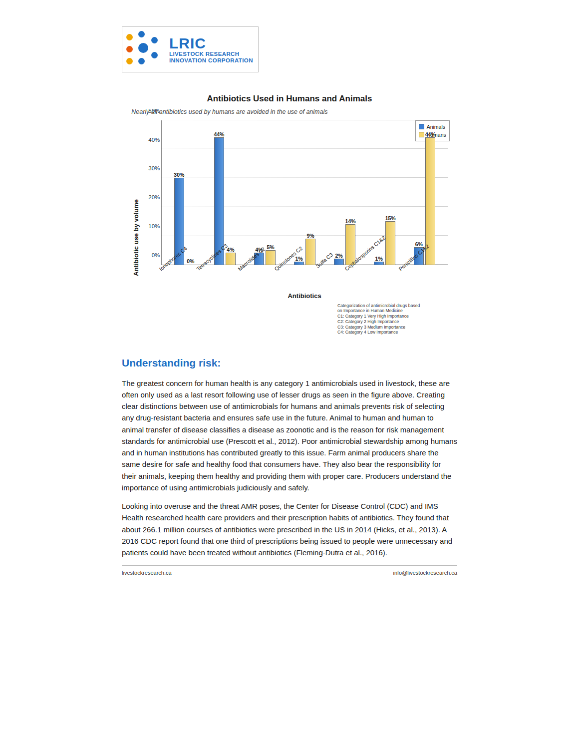LRIC
Livestock Research
Innovation Corporation
Antibiotics Used in Humans and Animals
Nearly all antibiotics used by humans are avoided in the use of animals
Antibiotic use by volume
Animals
Humans
0%
10%
20%
30%
40%
50%
30%
0%
44%
4%
4%
5%
1%
9%
2%
14%
1%
15%
6%
44%
Ionophores C4
Tetracyclines C3
Macrolides C2
Quinolones C2
Sulfa C3
Cephalosporins C1&2
Penicillins C1&2
Antibiotics
Categorization of antimicrobial drugs based
on Importance in Human Medicine
C1: Category 1 Very High Importance
C2: Category 2 High Importance
C3: Category 3 Medium Importance
C4: Category 4 Low Importance
Understanding risk:
The greatest concern for human health is any category 1 antimicrobials used in livestock, these are often only used as a last resort following use of lesser drugs as seen in the figure above. Creating clear distinctions between use of antimicrobials for humans and animals prevents risk of selecting any drug-resistant bacteria and ensures safe use in the future. Animal to human and human to animal transfer of disease classifies a disease as zoonotic and is the reason for risk management standards for antimicrobial use (Prescott et al., 2012). Poor antimicrobial stewardship among humans and in human institutions has contributed greatly to this issue. Farm animal producers share the same desire for safe and healthy food that consumers have. They also bear the responsibility for their animals, keeping them healthy and providing them with proper care. Producers understand the importance of using antimicrobials judiciously and safely.
Looking into overuse and the threat AMR poses, the Center for Disease Control (CDC) and IMS Health researched health care providers and their prescription habits of antibiotics. They found that about 266.1 million courses of antibiotics were prescribed in the US in 2014 (Hicks, et al., 2013). A 2016 CDC report found that one third of prescriptions being issued to people were unnecessary and patients could have been treated without antibiotics (Fleming-Dutra et al., 2016).
livestockresearch.ca info@livestockresearch.ca